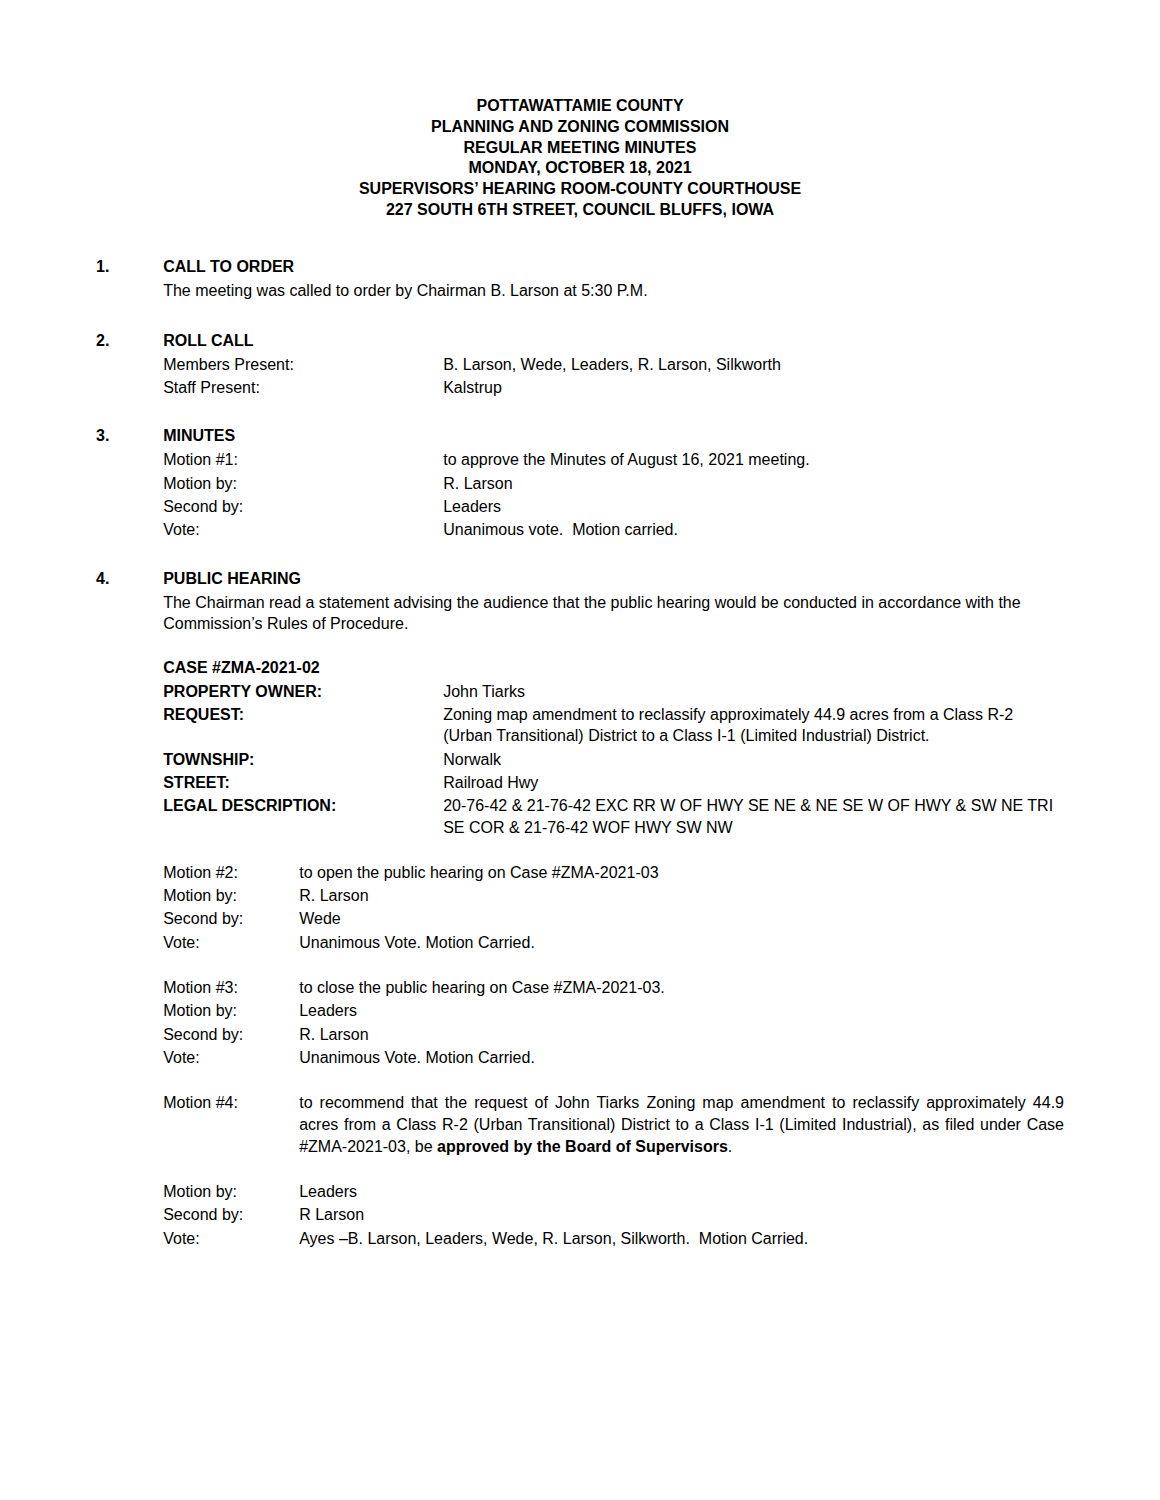POTTAWATTAMIE COUNTY
PLANNING AND ZONING COMMISSION
REGULAR MEETING MINUTES
MONDAY, OCTOBER 18, 2021
SUPERVISORS’ HEARING ROOM-COUNTY COURTHOUSE
227 SOUTH 6TH STREET, COUNCIL BLUFFS, IOWA
1.
Call to Order
The meeting was called to order by Chairman B. Larson at 5:30 P.M.
2.
Roll Call
| Members Present: | B. Larson, Wede, Leaders, R. Larson, Silkworth |
| Staff Present: | Kalstrup |
3.
Minutes
| Motion #1: | to approve the Minutes of August 16, 2021 meeting. |
| Motion by: | R. Larson |
| Second by: | Leaders |
| Vote: | Unanimous vote. Motion carried. |
4.
Public Hearing
The Chairman read a statement advising the audience that the public hearing would be conducted in accordance with the Commission’s Rules of Procedure.
| CASE #ZMA-2021-02 | |
| Property Owner: | John Tiarks |
| Request: | Zoning map amendment to reclassify approximately 44.9 acres from a Class R-2 (Urban Transitional) District to a Class I-1 (Limited Industrial) District. |
| Township: | Norwalk |
| Street: | Railroad Hwy |
| Legal Description: | 20-76-42 & 21-76-42 EXC RR W OF HWY SE NE & NE SE W OF HWY & SW NE TRI SE COR & 21-76-42 WOF HWY SW NW |
| Motion #2: | to open the public hearing on Case #ZMA-2021-03 |
| Motion by: | R. Larson |
| Second by: | Wede |
| Vote: | Unanimous Vote. Motion Carried. |
| Motion #3: | to close the public hearing on Case #ZMA-2021-03. |
| Motion by: | Leaders |
| Second by: | R. Larson |
| Vote: | Unanimous Vote. Motion Carried. |
| Motion #4: | to recommend that the request of John Tiarks Zoning map amendment to reclassify approximately 44.9 acres from a Class R-2 (Urban Transitional) District to a Class I-1 (Limited Industrial), as filed under Case #ZMA-2021-03, be approved by the Board of Supervisors . |
| Motion by: | Leaders |
| Second by: | R Larson |
| Vote: | Ayes –B. Larson, Leaders, Wede, R. Larson, Silkworth. Motion Carried. |